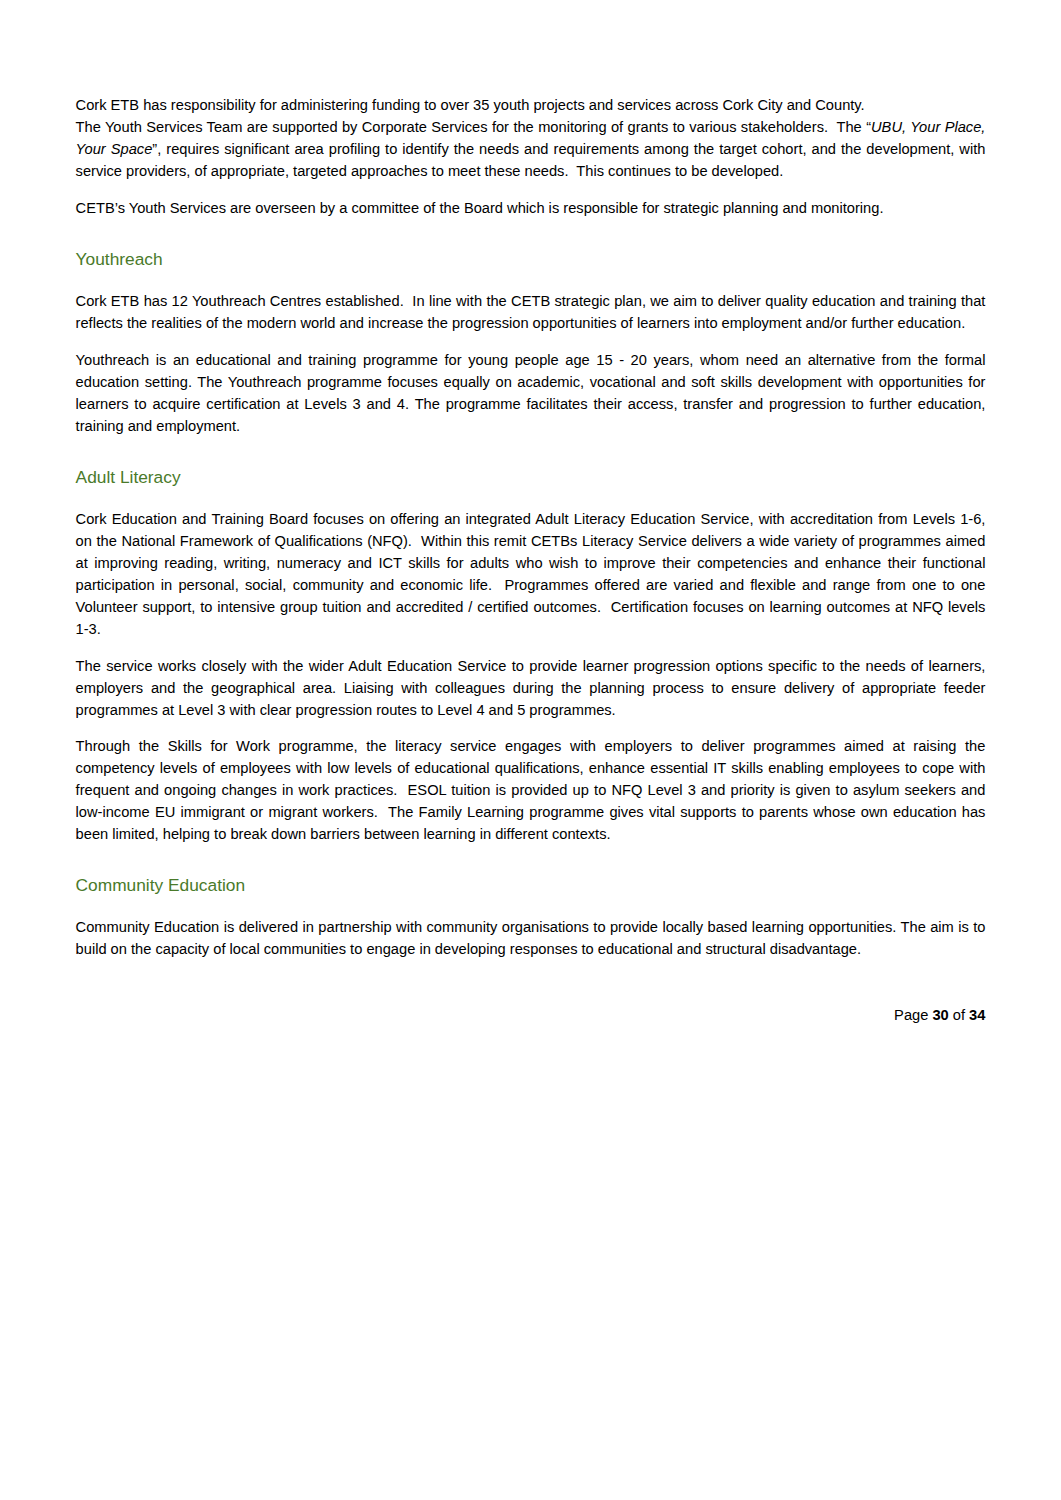Cork ETB has responsibility for administering funding to over 35 youth projects and services across Cork City and County.
The Youth Services Team are supported by Corporate Services for the monitoring of grants to various stakeholders. The “UBU, Your Place, Your Space”, requires significant area profiling to identify the needs and requirements among the target cohort, and the development, with service providers, of appropriate, targeted approaches to meet these needs. This continues to be developed.
CETB’s Youth Services are overseen by a committee of the Board which is responsible for strategic planning and monitoring.
Youthreach
Cork ETB has 12 Youthreach Centres established. In line with the CETB strategic plan, we aim to deliver quality education and training that reflects the realities of the modern world and increase the progression opportunities of learners into employment and/or further education.
Youthreach is an educational and training programme for young people age 15 - 20 years, whom need an alternative from the formal education setting. The Youthreach programme focuses equally on academic, vocational and soft skills development with opportunities for learners to acquire certification at Levels 3 and 4. The programme facilitates their access, transfer and progression to further education, training and employment.
Adult Literacy
Cork Education and Training Board focuses on offering an integrated Adult Literacy Education Service, with accreditation from Levels 1-6, on the National Framework of Qualifications (NFQ). Within this remit CETBs Literacy Service delivers a wide variety of programmes aimed at improving reading, writing, numeracy and ICT skills for adults who wish to improve their competencies and enhance their functional participation in personal, social, community and economic life. Programmes offered are varied and flexible and range from one to one Volunteer support, to intensive group tuition and accredited / certified outcomes. Certification focuses on learning outcomes at NFQ levels 1-3.
The service works closely with the wider Adult Education Service to provide learner progression options specific to the needs of learners, employers and the geographical area. Liaising with colleagues during the planning process to ensure delivery of appropriate feeder programmes at Level 3 with clear progression routes to Level 4 and 5 programmes.
Through the Skills for Work programme, the literacy service engages with employers to deliver programmes aimed at raising the competency levels of employees with low levels of educational qualifications, enhance essential IT skills enabling employees to cope with frequent and ongoing changes in work practices. ESOL tuition is provided up to NFQ Level 3 and priority is given to asylum seekers and low-income EU immigrant or migrant workers. The Family Learning programme gives vital supports to parents whose own education has been limited, helping to break down barriers between learning in different contexts.
Community Education
Community Education is delivered in partnership with community organisations to provide locally based learning opportunities. The aim is to build on the capacity of local communities to engage in developing responses to educational and structural disadvantage.
Page 30 of 34